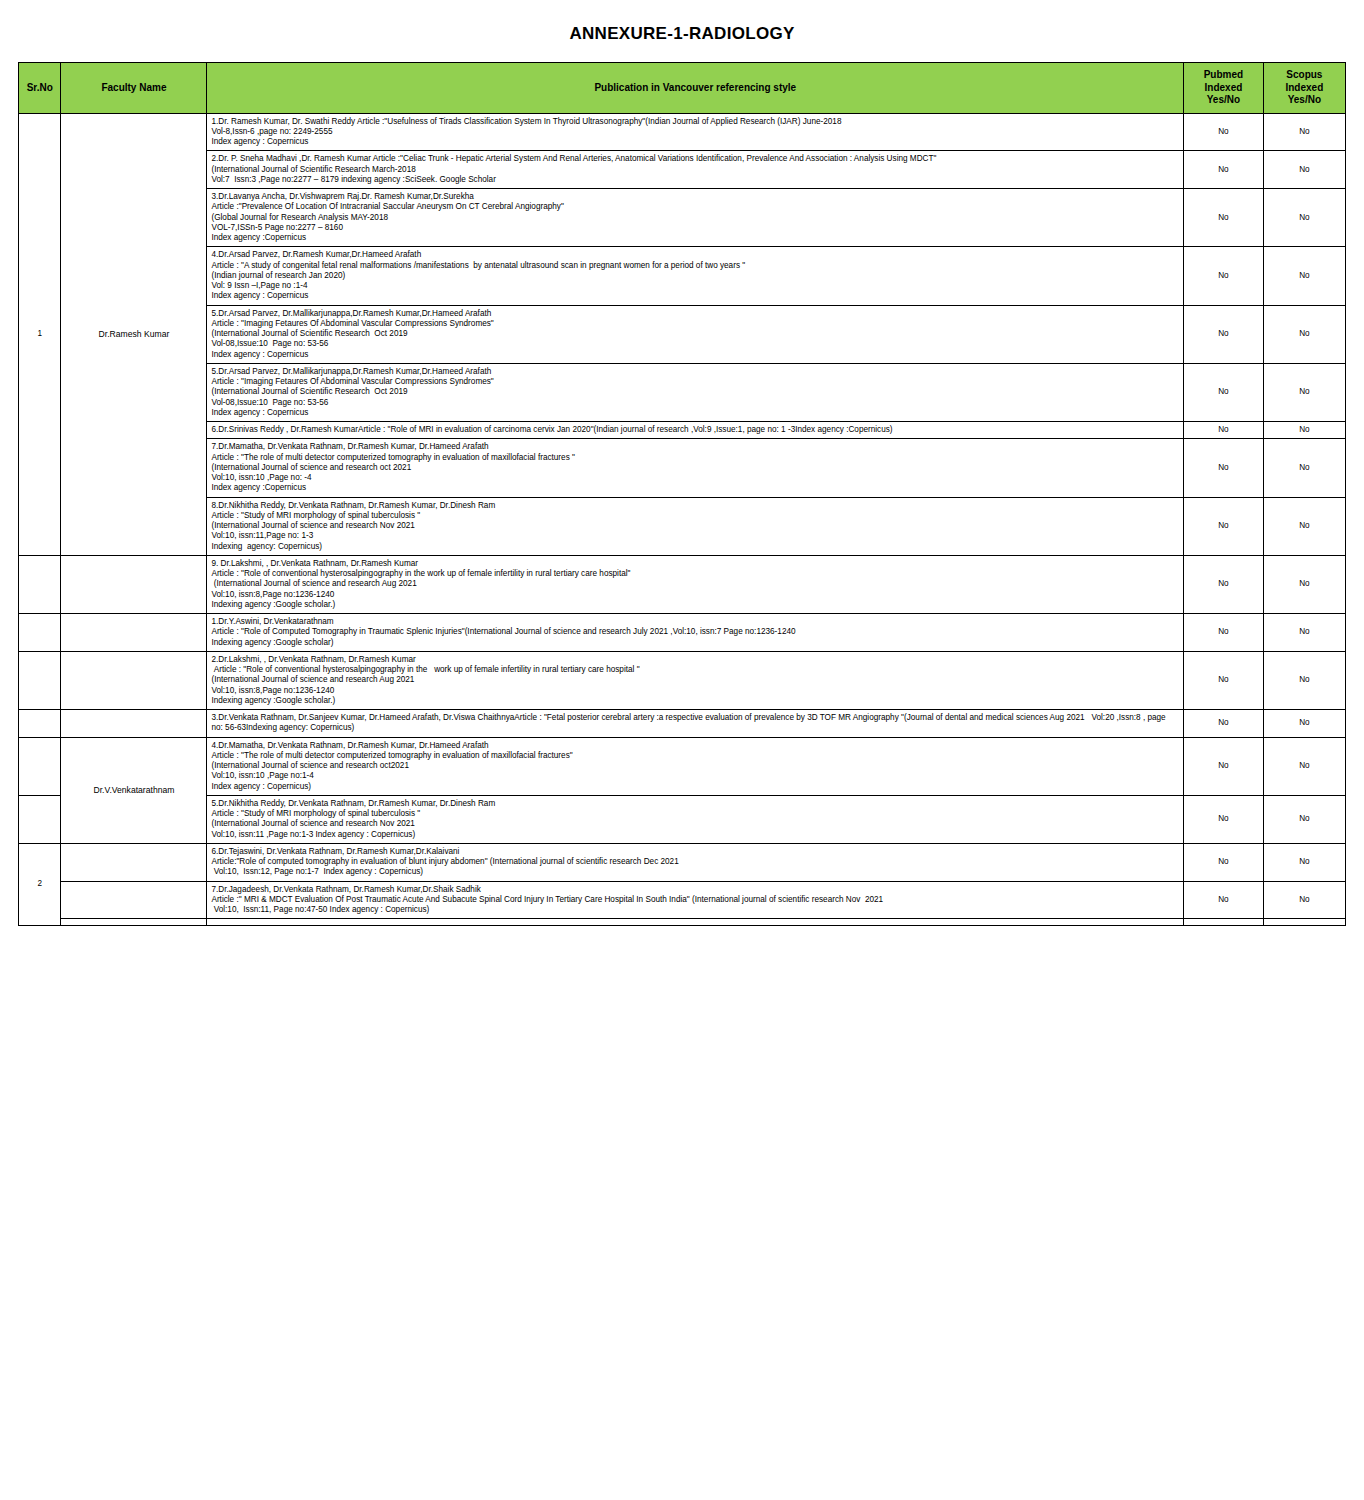ANNEXURE-1-RADIOLOGY
| Sr.No | Faculty Name | Publication in Vancouver referencing style | Pubmed Indexed Yes/No | Scopus Indexed Yes/No |
| --- | --- | --- | --- | --- |
| 1 | Dr.Ramesh Kumar | 1.Dr. Ramesh Kumar, Dr. Swathi Reddy Article :"Usefulness of Tirads Classification System In Thyroid Ultrasonography"(Indian Journal of Applied Research (IJAR) June-2018 Vol-8,Issn-6 ,page no: 2249-2555 Index agency : Copernicus | No | No |
| 2.Dr. P. Sneha Madhavi ,Dr. Ramesh Kumar Article :"Celiac Trunk - Hepatic Arterial System And Renal Arteries, Anatomical Variations Identification, Prevalence And Association : Analysis Using MDCT" (International Journal of Scientific Research March-2018 Vol:7 Issn:3 ,Page no:2277 – 8179 indexing agency :SciSeek. Google Scholar | No | No |
| 3.Dr.Lavanya Ancha, Dr.Vishwaprem Raj.Dr. Ramesh Kumar,Dr.Surekha Article :"Prevalence Of Location Of Intracranial Saccular Aneurysm On CT Cerebral Angiography" (Global Journal for Research Analysis MAY-2018 VOL-7,ISSn-5 Page no:2277 – 8160 Index agency :Copernicus | No | No |
| 4.Dr.Arsad Parvez, Dr.Ramesh Kumar,Dr.Hameed Arafath Article : "A study of congenital fetal renal malformations /manifestations by antenatal ultrasound scan in pregnant women for a period of two years " (Indian journal of research Jan 2020) Vol: 9 Issn –I,Page no :1-4 Index agency : Copernicus | No | No |
| 5.Dr.Arsad Parvez, Dr.Mallikarjunappa,Dr.Ramesh Kumar,Dr.Hameed Arafath Article : "Imaging Fetaures Of Abdominal Vascular Compressions Syndromes" (International Journal of Scientific Research Oct 2019 Vol-08,Issue:10 Page no: 53-56 Index agency : Copernicus | No | No |
| 5.Dr.Arsad Parvez, Dr.Mallikarjunappa,Dr.Ramesh Kumar,Dr.Hameed Arafath Article : "Imaging Fetaures Of Abdominal Vascular Compressions Syndromes" (International Journal of Scientific Research Oct 2019 Vol-08,Issue:10 Page no: 53-56 Index agency : Copernicus | No | No |
| 6.Dr.Srinivas Reddy , Dr.Ramesh KumarArticle : "Role of MRI in evaluation of carcinoma cervix Jan 2020"(Indian journal of research ,Vol:9 ,Issue:1, page no: 1 -3Index agency :Copernicus) | No | No |
| 7.Dr.Mamatha, Dr.Venkata Rathnam, Dr.Ramesh Kumar, Dr.Hameed Arafath Article : "The role of multi detector computerized tomography in evaluation of maxillofacial fractures " (International Journal of science and research oct 2021 Vol:10, issn:10 ,Page no: -4 Index agency :Copernicus | No | No |
| 8.Dr.Nikhitha Reddy, Dr.Venkata Rathnam, Dr.Ramesh Kumar, Dr.Dinesh Ram Article : "Study of MRI morphology of spinal tuberculosis " (International Journal of science and research Nov 2021 Vol:10, issn:11,Page no: 1-3 Indexing agency: Copernicus) | No | No |
| | | 9. Dr.Lakshmi, , Dr.Venkata Rathnam, Dr.Ramesh Kumar Article : "Role of conventional hysterosalpingography in the work up of female infertility in rural tertiary care hospital" (International Journal of science and research Aug 2021 Vol:10, issn:8,Page no:1236-1240 Indexing agency :Google scholar.) | No | No |
| | | 1.Dr.Y.Aswini, Dr.Venkatarathnam Article : "Role of Computed Tomography in Traumatic Splenic Injuries"(International Journal of science and research July 2021 ,Vol:10, issn:7 Page no:1236-1240 Indexing agency :Google scholar) | No | No |
| | | 2.Dr.Lakshmi, , Dr.Venkata Rathnam, Dr.Ramesh Kumar Article : "Role of conventional hysterosalpingography in the work up of female infertility in rural tertiary care hospital " (International Journal of science and research Aug 2021 Vol:10, issn:8,Page no:1236-1240 Indexing agency :Google scholar.) | No | No |
| | | 3.Dr.Venkata Rathnam, Dr.Sanjeev Kumar, Dr.Hameed Arafath, Dr.Viswa ChaithnyaArticle : "Fetal posterior cerebral artery :a respective evaluation of prevalence by 3D TOF MR Angiography "(Journal of dental and medical sciences Aug 2021 Vol:20 ,Issn:8 , page no: 56-63Indexing agency: Copernicus) | No | No |
| | Dr.V.Venkatarathnam | 4.Dr.Mamatha, Dr.Venkata Rathnam, Dr.Ramesh Kumar, Dr.Hameed Arafath Article : "The role of multi detector computerized tomography in evaluation of maxillofacial fractures" (International Journal of science and research oct2021 Vol:10, issn:10 ,Page no:1-4 Index agency : Copernicus) | No | No |
| | 5.Dr.Nikhitha Reddy, Dr.Venkata Rathnam, Dr.Ramesh Kumar, Dr.Dinesh Ram Article : "Study of MRI morphology of spinal tuberculosis " (International Journal of science and research Nov 2021 Vol:10, issn:11 ,Page no:1-3 Index agency : Copernicus) | No | No |
| 2 | | 6.Dr.Tejaswini, Dr.Venkata Rathnam, Dr.Ramesh Kumar,Dr.Kalaivani Article:"Role of computed tomography in evaluation of blunt injury abdomen" (International journal of scientific research Dec 2021 Vol:10, Issn:12, Page no:1-7 Index agency : Copernicus) | No | No |
| | 7.Dr.Jagadeesh, Dr.Venkata Rathnam, Dr.Ramesh Kumar,Dr.Shaik Sadhik Article :" MRI & MDCT Evaluation Of Post Traumatic Acute And Subacute Spinal Cord Injury In Tertiary Care Hospital In South India" (International journal of scientific research Nov 2021 Vol:10, Issn:11, Page no:47-50 Index agency : Copernicus) | No | No |